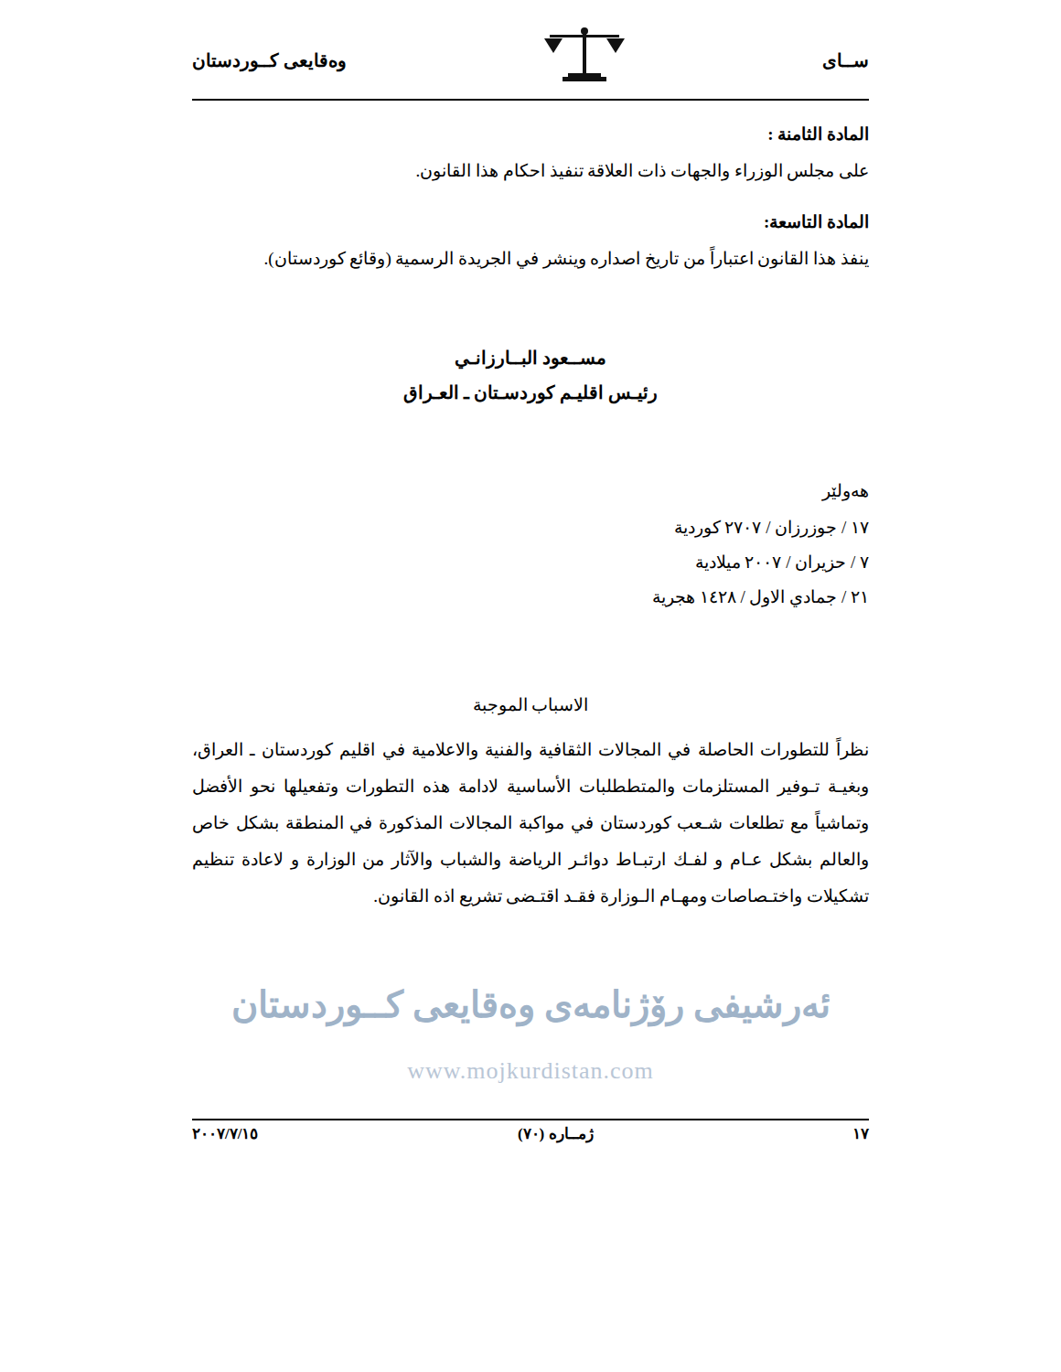ســاى
وەقايعى كــوردستان
المادة الثامنة :
على مجلس الوزراء والجهات ذات العلاقة تنفيذ احكام هذا القانون.
المادة التاسعة:
ينفذ هذا القانون اعتباراً من تاريخ اصداره وينشر في الجريدة الرسمية (وقائع كوردستان).
مســعود البــارزانـي
رئيـس اقليـم كوردسـتان ـ العـراق
هەولێر
١٧ / جوزرزان / ٢٧٠٧ كوردية
٧ / حزيران / ٢٠٠٧ ميلادية
٢١ / جمادي الاول / ١٤٢٨ هجرية
الاسباب الموجبة
نظراً للتطورات الحاصلة في المجالات الثقافية والفنية والاعلامية في اقليم كوردستان ـ العراق، وبغيـة تـوفير المستلزمات والمتططلبات الأساسية لادامة هذه التطورات وتفعيلها نحو الأفضل وتماشياً مع تطلعات شـعب كوردستان في مواكبة المجالات المذكورة في المنطقة بشكل خاص والعالم بشكل عـام و لفـك ارتبـاط دوائـر الرياضة والشباب والآثار من الوزارة و لاعادة تنظيم تشكيلات واختـصاصات ومهـام الـوزارة فقـد اقتـضى تشريع اذه القانون.
ئەرشيفى رۆژنامەى وەقايعى كــوردستان
www.mojkurdistan.com
١٧
ژمــاره (٧٠)
٢٠٠٧/٧/١٥